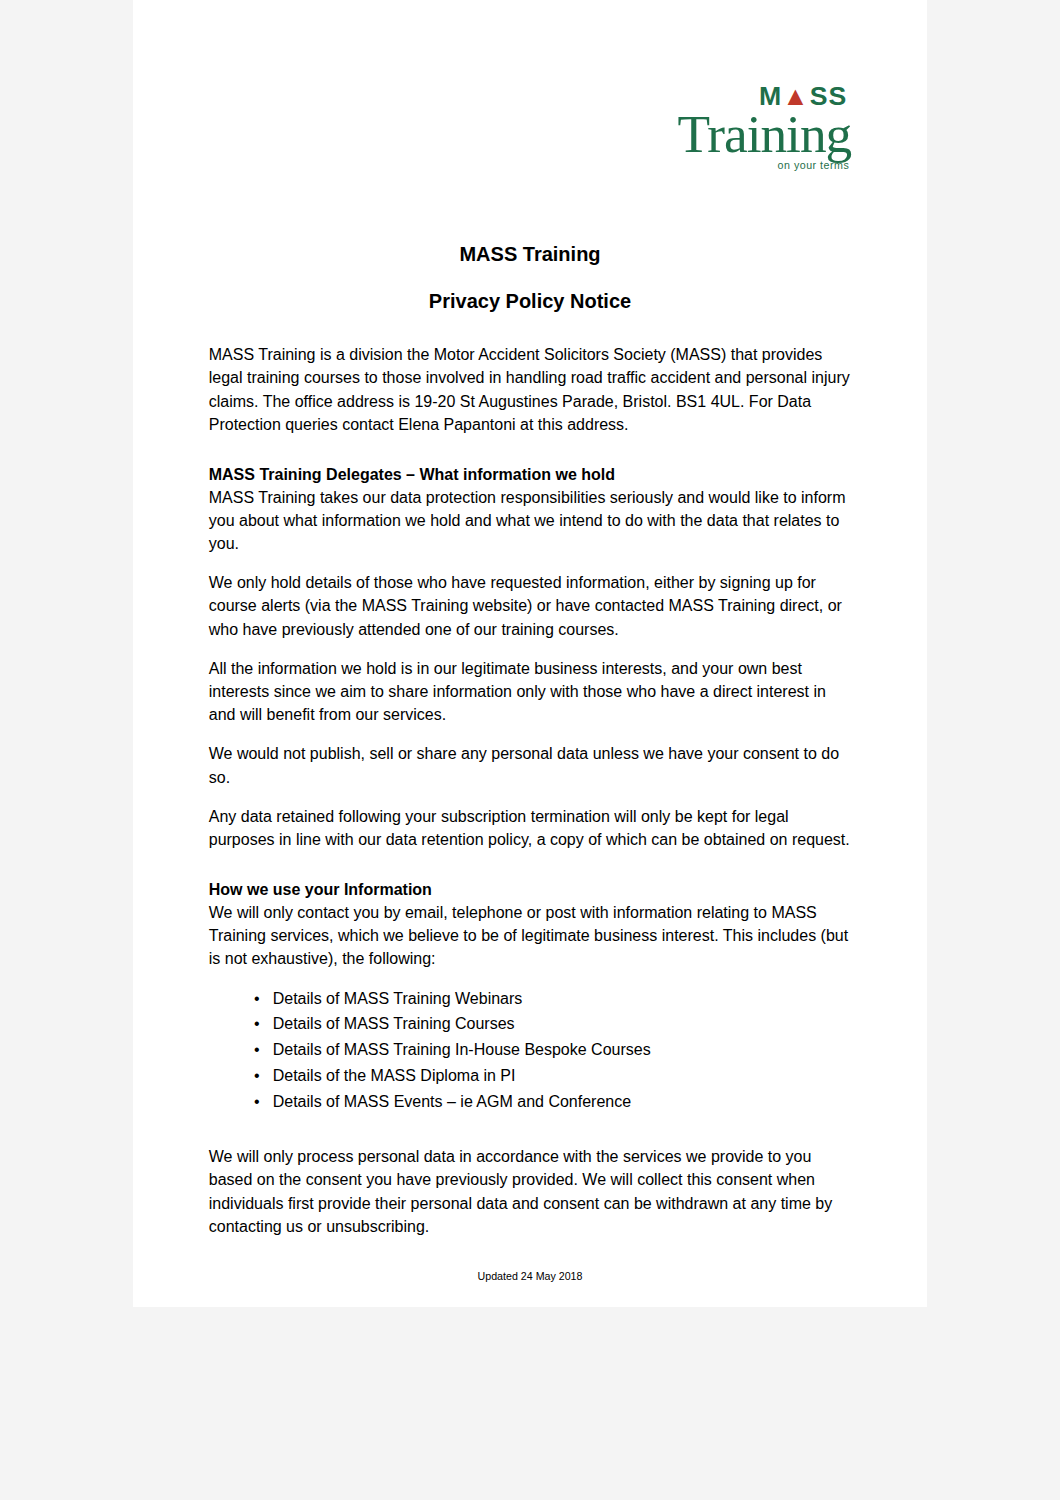M▲SS Training on your terms
MASS Training
Privacy Policy Notice
MASS Training is a division the Motor Accident Solicitors Society (MASS) that provides legal training courses to those involved in handling road traffic accident and personal injury claims. The office address is 19-20 St Augustines Parade, Bristol. BS1 4UL. For Data Protection queries contact Elena Papantoni at this address.
MASS Training Delegates – What information we hold
MASS Training takes our data protection responsibilities seriously and would like to inform you about what information we hold and what we intend to do with the data that relates to you.
We only hold details of those who have requested information, either by signing up for course alerts (via the MASS Training website) or have contacted MASS Training direct, or who have previously attended one of our training courses.
All the information we hold is in our legitimate business interests, and your own best interests since we aim to share information only with those who have a direct interest in and will benefit from our services.
We would not publish, sell or share any personal data unless we have your consent to do so.
Any data retained following your subscription termination will only be kept for legal purposes in line with our data retention policy, a copy of which can be obtained on request.
How we use your Information
We will only contact you by email, telephone or post with information relating to MASS Training services, which we believe to be of legitimate business interest. This includes (but is not exhaustive), the following:
Details of MASS Training Webinars
Details of MASS Training Courses
Details of MASS Training In-House Bespoke Courses
Details of the MASS Diploma in PI
Details of MASS Events – ie AGM and Conference
We will only process personal data in accordance with the services we provide to you based on the consent you have previously provided. We will collect this consent when individuals first provide their personal data and consent can be withdrawn at any time by contacting us or unsubscribing.
Updated 24 May 2018